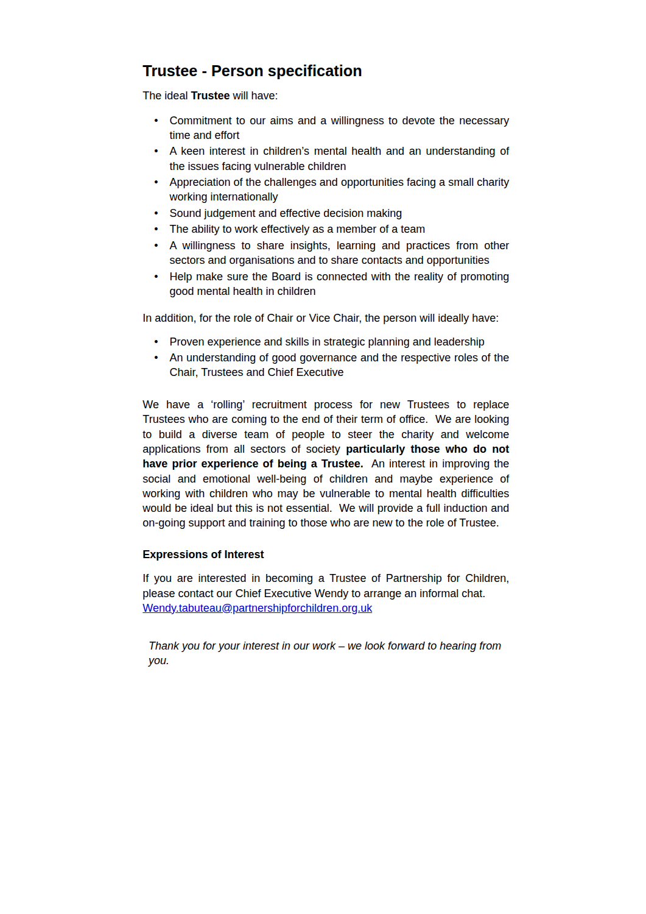Trustee - Person specification
The ideal Trustee will have:
Commitment to our aims and a willingness to devote the necessary time and effort
A keen interest in children’s mental health and an understanding of the issues facing vulnerable children
Appreciation of the challenges and opportunities facing a small charity working internationally
Sound judgement and effective decision making
The ability to work effectively as a member of a team
A willingness to share insights, learning and practices from other sectors and organisations and to share contacts and opportunities
Help make sure the Board is connected with the reality of promoting good mental health in children
In addition, for the role of Chair or Vice Chair, the person will ideally have:
Proven experience and skills in strategic planning and leadership
An understanding of good governance and the respective roles of the Chair, Trustees and Chief Executive
We have a ‘rolling’ recruitment process for new Trustees to replace Trustees who are coming to the end of their term of office. We are looking to build a diverse team of people to steer the charity and welcome applications from all sectors of society particularly those who do not have prior experience of being a Trustee. An interest in improving the social and emotional well-being of children and maybe experience of working with children who may be vulnerable to mental health difficulties would be ideal but this is not essential. We will provide a full induction and on-going support and training to those who are new to the role of Trustee.
Expressions of Interest
If you are interested in becoming a Trustee of Partnership for Children, please contact our Chief Executive Wendy to arrange an informal chat.
Wendy.tabuteau@partnershipforchildren.org.uk
Thank you for your interest in our work – we look forward to hearing from you.